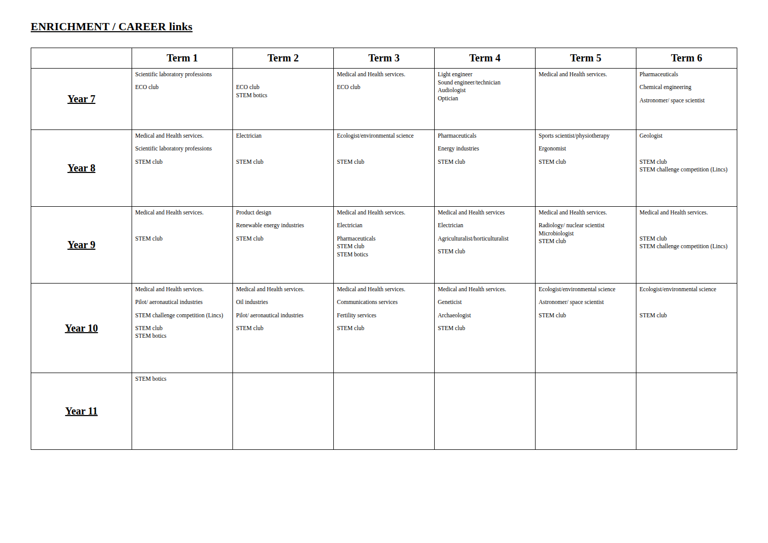ENRICHMENT / CAREER links
| | Term 1 | Term 2 | Term 3 | Term 4 | Term 5 | Term 6 |
| --- | --- | --- | --- | --- | --- | --- |
| Year 7 | Scientific laboratory professions ECO club | ECO club STEM botics | Medical and Health services. ECO club | Light engineer Sound engineer/technician Audiologist Optician | Medical and Health services. | Pharmaceuticals Chemical engineering Astronomer/ space scientist |
| Year 8 | Medical and Health services. Scientific laboratory professions STEM club | Electrician STEM club | Ecologist/environmental science STEM club | Pharmaceuticals Energy industries STEM club | Sports scientist/physiotherapy Ergonomist STEM club | Geologist STEM club STEM challenge competition (Lincs) |
| Year 9 | Medical and Health services. STEM club | Product design Renewable energy industries STEM club | Medical and Health services. Electrician Pharmaceuticals STEM club STEM botics | Medical and Health services Electrician Agriculturalist/horticulturalist STEM club | Medical and Health services. Radiology/ nuclear scientist Microbiologist STEM club | Medical and Health services. STEM club STEM challenge competition (Lincs) |
| Year 10 | Medical and Health services. Pilot/ aeronautical industries STEM challenge competition (Lincs) STEM club STEM botics | Medical and Health services. Oil industries Pilot/ aeronautical industries STEM club | Medical and Health services. Communications services Fertility services STEM club | Medical and Health services. Geneticist Archaeologist STEM club | Ecologist/environmental science Astronomer/ space scientist STEM club | Ecologist/environmental science STEM club |
| Year 11 | STEM botics | | | | | |